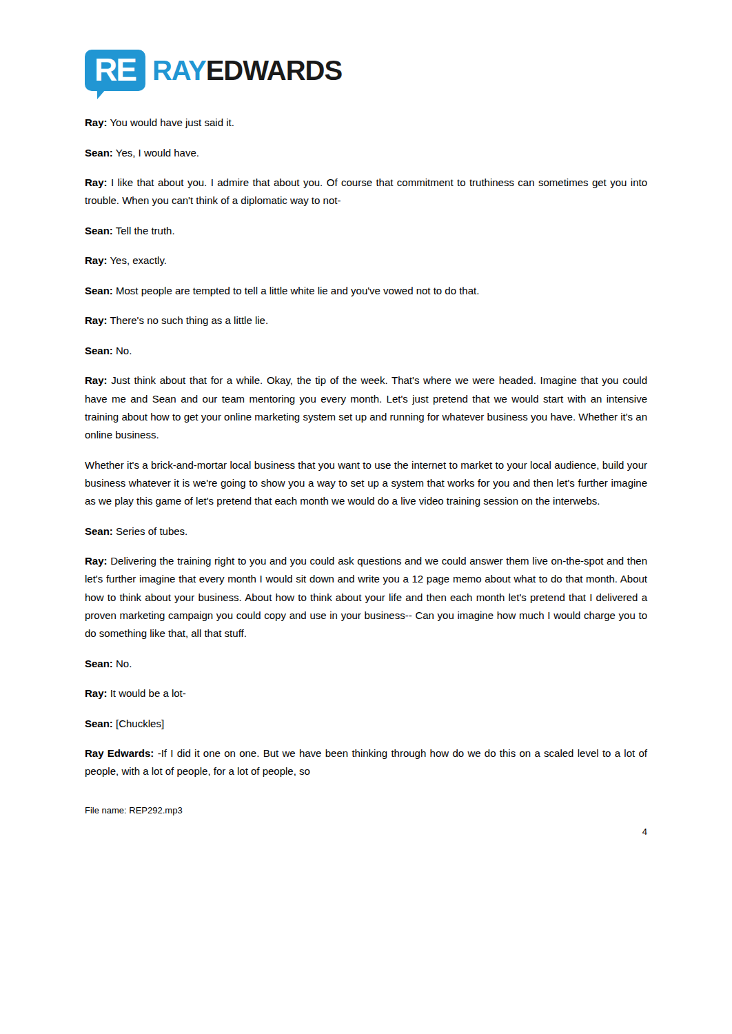RE RAY EDWARDS
Ray: You would have just said it.
Sean: Yes, I would have.
Ray: I like that about you. I admire that about you. Of course that commitment to truthiness can sometimes get you into trouble. When you can't think of a diplomatic way to not-
Sean: Tell the truth.
Ray: Yes, exactly.
Sean: Most people are tempted to tell a little white lie and you've vowed not to do that.
Ray: There's no such thing as a little lie.
Sean: No.
Ray: Just think about that for a while. Okay, the tip of the week. That's where we were headed. Imagine that you could have me and Sean and our team mentoring you every month. Let's just pretend that we would start with an intensive training about how to get your online marketing system set up and running for whatever business you have. Whether it's an online business.
Whether it's a brick-and-mortar local business that you want to use the internet to market to your local audience, build your business whatever it is we're going to show you a way to set up a system that works for you and then let's further imagine as we play this game of let's pretend that each month we would do a live video training session on the interwebs.
Sean: Series of tubes.
Ray: Delivering the training right to you and you could ask questions and we could answer them live on-the-spot and then let's further imagine that every month I would sit down and write you a 12 page memo about what to do that month. About how to think about your business. About how to think about your life and then each month let's pretend that I delivered a proven marketing campaign you could copy and use in your business-- Can you imagine how much I would charge you to do something like that, all that stuff.
Sean: No.
Ray: It would be a lot-
Sean: [Chuckles]
Ray Edwards: -If I did it one on one. But we have been thinking through how do we do this on a scaled level to a lot of people, with a lot of people, for a lot of people, so
File name: REP292.mp3
4